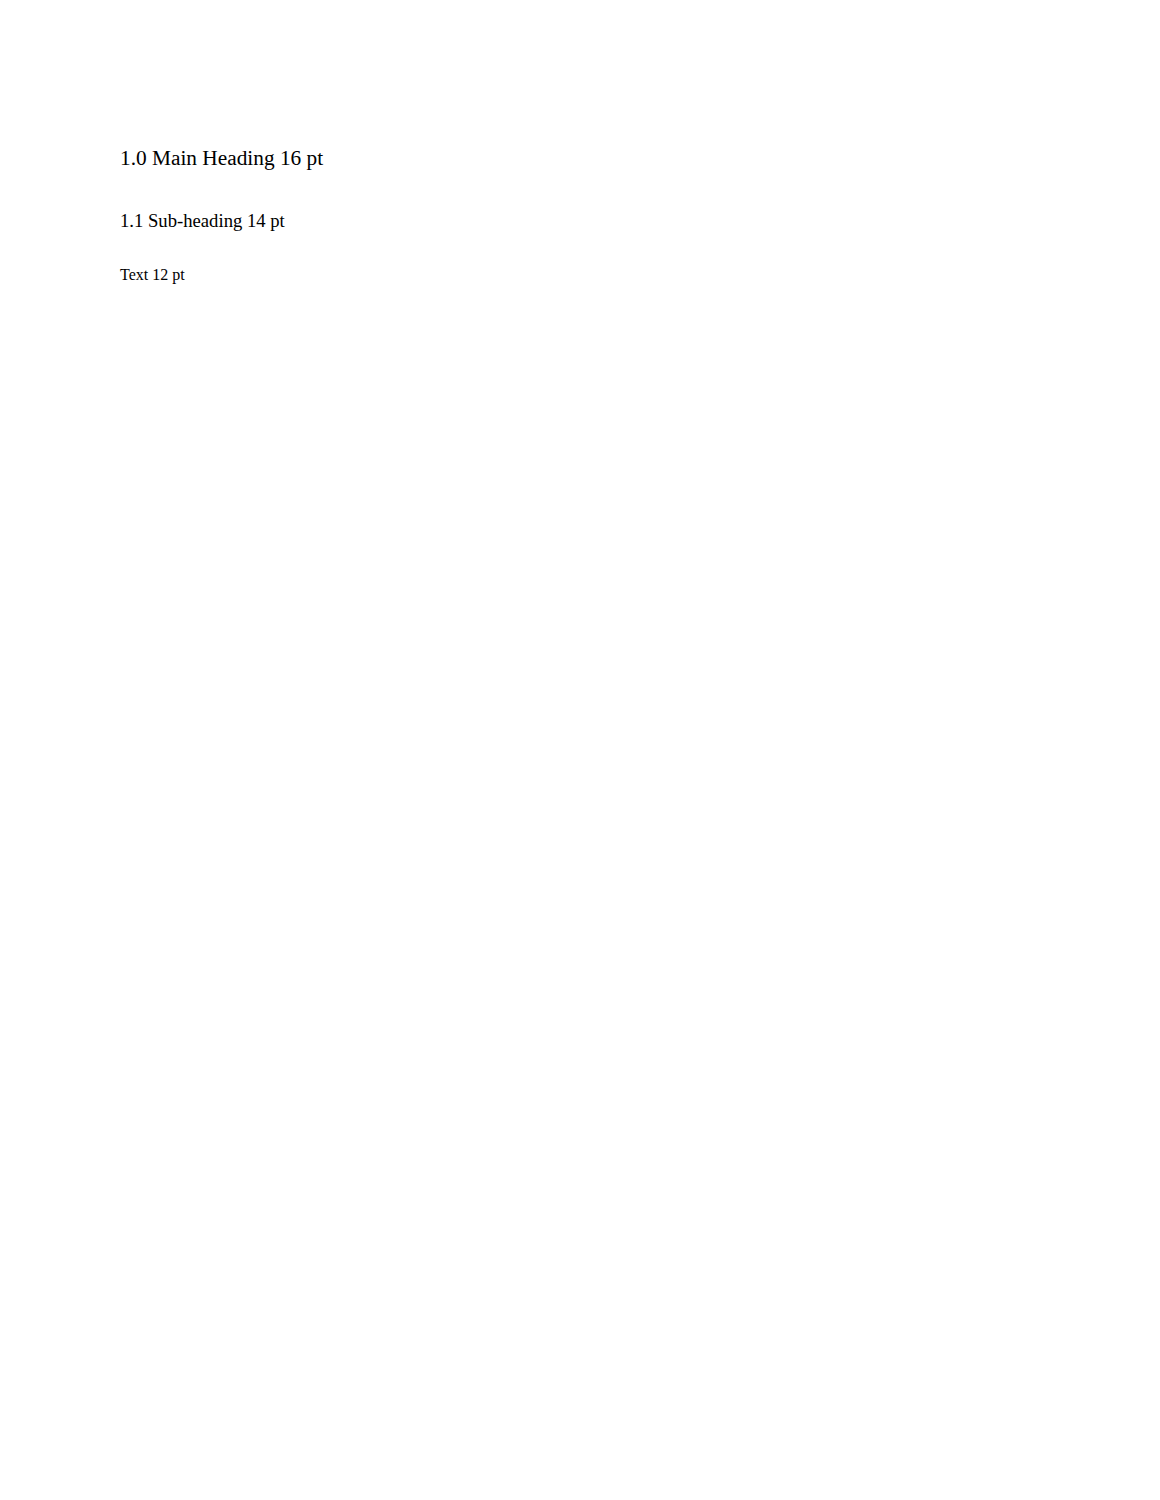1.0 Main Heading 16 pt
1.1 Sub-heading 14 pt
Text 12 pt